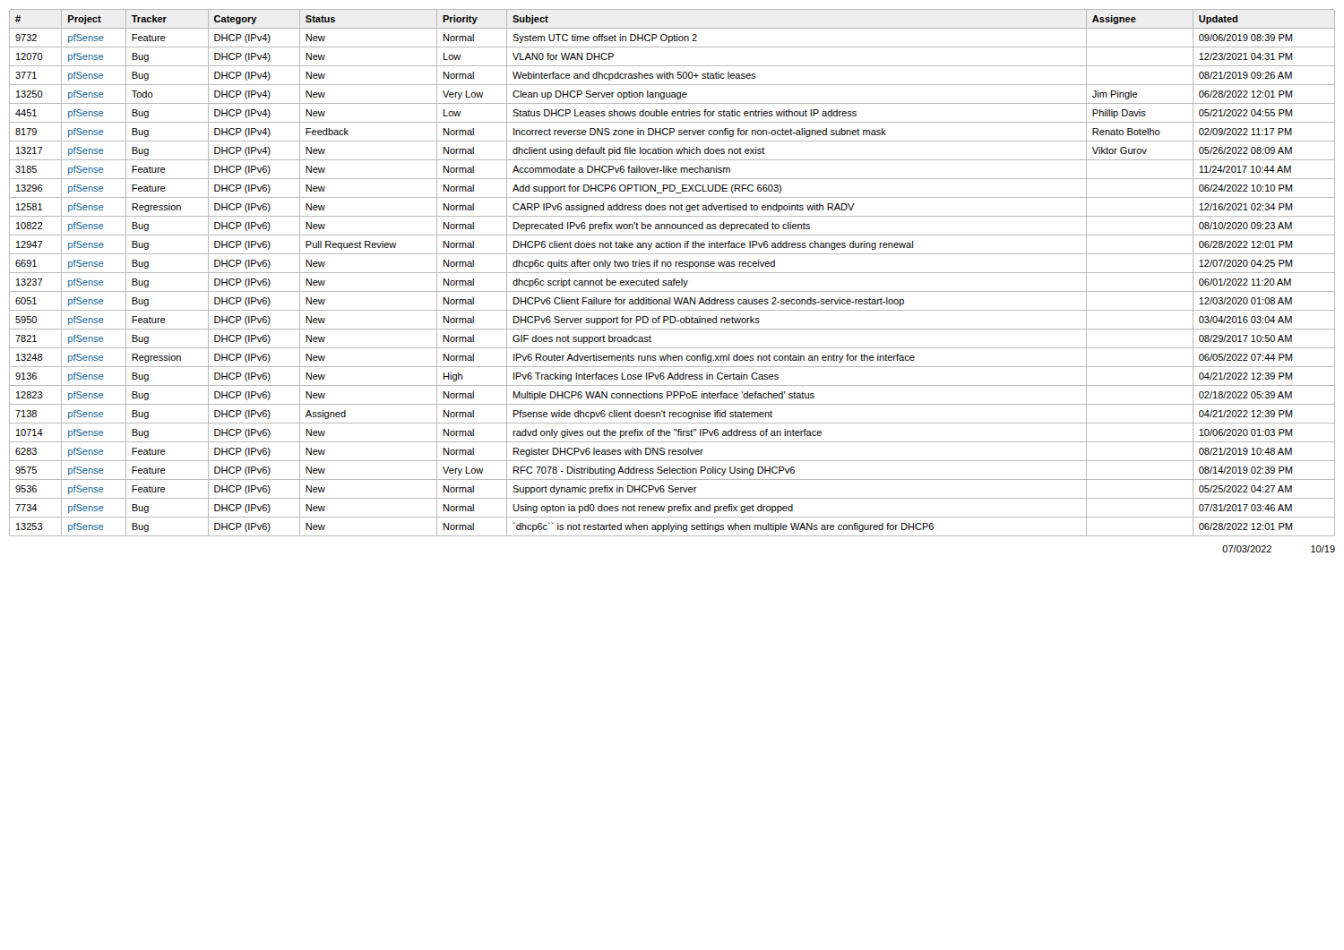| # | Project | Tracker | Category | Status | Priority | Subject | Assignee | Updated |
| --- | --- | --- | --- | --- | --- | --- | --- | --- |
| 9732 | pfSense | Feature | DHCP (IPv4) | New | Normal | System UTC time offset in DHCP Option 2 | | 09/06/2019 08:39 PM |
| 12070 | pfSense | Bug | DHCP (IPv4) | New | Low | VLAN0 for WAN DHCP | | 12/23/2021 04:31 PM |
| 3771 | pfSense | Bug | DHCP (IPv4) | New | Normal | Webinterface and dhcpdcrashes with 500+ static leases | | 08/21/2019 09:26 AM |
| 13250 | pfSense | Todo | DHCP (IPv4) | New | Very Low | Clean up DHCP Server option language | Jim Pingle | 06/28/2022 12:01 PM |
| 4451 | pfSense | Bug | DHCP (IPv4) | New | Low | Status DHCP Leases shows double entries for static entries without IP address | Phillip Davis | 05/21/2022 04:55 PM |
| 8179 | pfSense | Bug | DHCP (IPv4) | Feedback | Normal | Incorrect reverse DNS zone in DHCP server config for non-octet-aligned subnet mask | Renato Botelho | 02/09/2022 11:17 PM |
| 13217 | pfSense | Bug | DHCP (IPv4) | New | Normal | dhclient using default pid file location which does not exist | Viktor Gurov | 05/26/2022 08:09 AM |
| 3185 | pfSense | Feature | DHCP (IPv6) | New | Normal | Accommodate a DHCPv6 failover-like mechanism | | 11/24/2017 10:44 AM |
| 13296 | pfSense | Feature | DHCP (IPv6) | New | Normal | Add support for DHCP6 OPTION_PD_EXCLUDE (RFC 6603) | | 06/24/2022 10:10 PM |
| 12581 | pfSense | Regression | DHCP (IPv6) | New | Normal | CARP IPv6 assigned address does not get advertised to endpoints with RADV | | 12/16/2021 02:34 PM |
| 10822 | pfSense | Bug | DHCP (IPv6) | New | Normal | Deprecated IPv6 prefix won't be announced as deprecated to clients | | 08/10/2020 09:23 AM |
| 12947 | pfSense | Bug | DHCP (IPv6) | Pull Request Review | Normal | DHCP6 client does not take any action if the interface IPv6 address changes during renewal | | 06/28/2022 12:01 PM |
| 6691 | pfSense | Bug | DHCP (IPv6) | New | Normal | dhcp6c quits after only two tries if no response was received | | 12/07/2020 04:25 PM |
| 13237 | pfSense | Bug | DHCP (IPv6) | New | Normal | dhcp6c script cannot be executed safely | | 06/01/2022 11:20 AM |
| 6051 | pfSense | Bug | DHCP (IPv6) | New | Normal | DHCPv6 Client Failure for additional WAN Address causes 2-seconds-service-restart-loop | | 12/03/2020 01:08 AM |
| 5950 | pfSense | Feature | DHCP (IPv6) | New | Normal | DHCPv6 Server support for PD of PD-obtained networks | | 03/04/2016 03:04 AM |
| 7821 | pfSense | Bug | DHCP (IPv6) | New | Normal | GIF does not support broadcast | | 08/29/2017 10:50 AM |
| 13248 | pfSense | Regression | DHCP (IPv6) | New | Normal | IPv6 Router Advertisements runs when config.xml does not contain an entry for the interface | | 06/05/2022 07:44 PM |
| 9136 | pfSense | Bug | DHCP (IPv6) | New | High | IPv6 Tracking Interfaces Lose IPv6 Address in Certain Cases | | 04/21/2022 12:39 PM |
| 12823 | pfSense | Bug | DHCP (IPv6) | New | Normal | Multiple DHCP6 WAN connections PPPoE interface 'defached' status | | 02/18/2022 05:39 AM |
| 7138 | pfSense | Bug | DHCP (IPv6) | Assigned | Normal | Pfsense wide dhcpv6 client doesn't recognise ifid statement | | 04/21/2022 12:39 PM |
| 10714 | pfSense | Bug | DHCP (IPv6) | New | Normal | radvd only gives out the prefix of the "first" IPv6 address of an interface | | 10/06/2020 01:03 PM |
| 6283 | pfSense | Feature | DHCP (IPv6) | New | Normal | Register DHCPv6 leases with DNS resolver | | 08/21/2019 10:48 AM |
| 9575 | pfSense | Feature | DHCP (IPv6) | New | Very Low | RFC 7078 - Distributing Address Selection Policy Using DHCPv6 | | 08/14/2019 02:39 PM |
| 9536 | pfSense | Feature | DHCP (IPv6) | New | Normal | Support dynamic prefix in DHCPv6 Server | | 05/25/2022 04:27 AM |
| 7734 | pfSense | Bug | DHCP (IPv6) | New | Normal | Using opton ia pd0 does not renew prefix and prefix get dropped | | 07/31/2017 03:46 AM |
| 13253 | pfSense | Bug | DHCP (IPv6) | New | Normal | `dhcp6c`` is not restarted when applying settings when multiple WANs are configured for DHCP6 | | 06/28/2022 12:01 PM |
07/03/2022 10/19